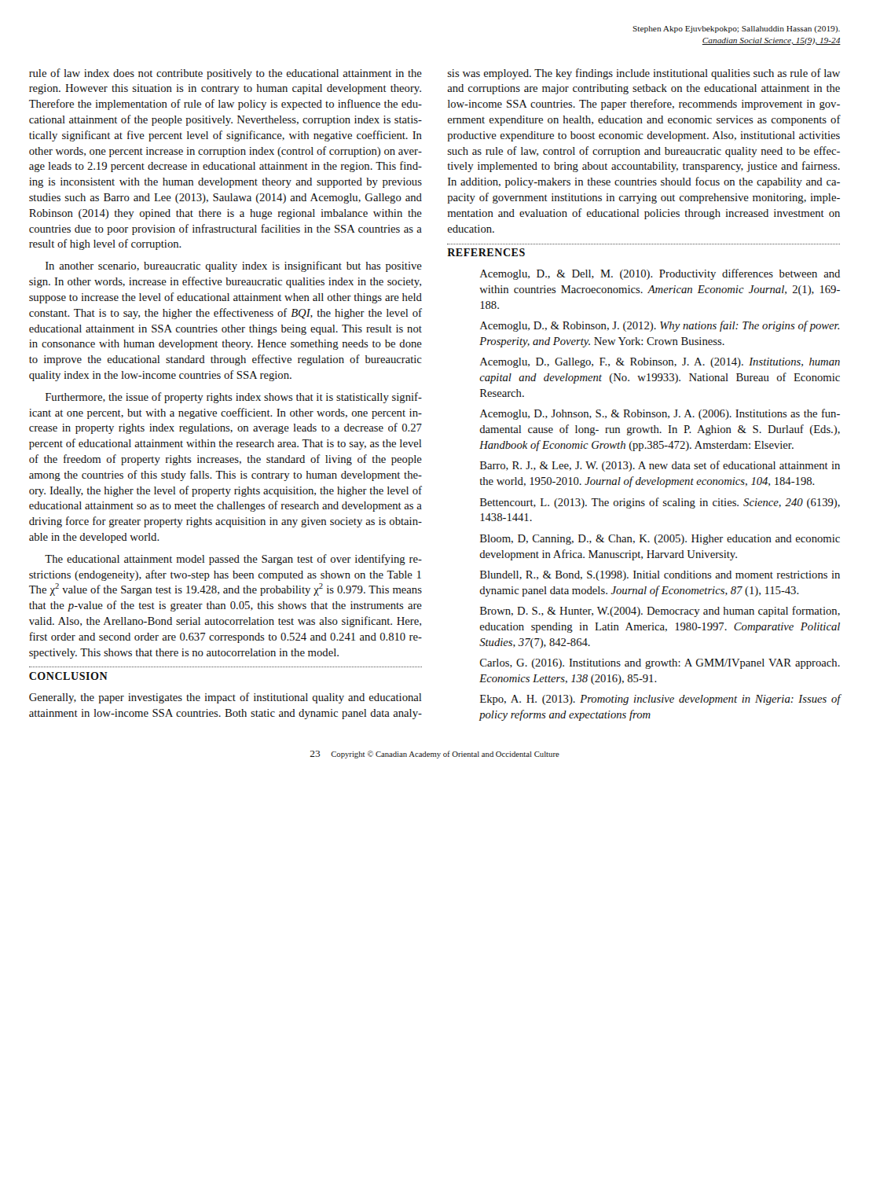Stephen Akpo Ejuvbekpokpo; Sallahuddin Hassan (2019). Canadian Social Science, 15(9), 19-24
rule of law index does not contribute positively to the educational attainment in the region. However this situation is in contrary to human capital development theory. Therefore the implementation of rule of law policy is expected to influence the educational attainment of the people positively. Nevertheless, corruption index is statistically significant at five percent level of significance, with negative coefficient. In other words, one percent increase in corruption index (control of corruption) on average leads to 2.19 percent decrease in educational attainment in the region. This finding is inconsistent with the human development theory and supported by previous studies such as Barro and Lee (2013), Saulawa (2014) and Acemoglu, Gallego and Robinson (2014) they opined that there is a huge regional imbalance within the countries due to poor provision of infrastructural facilities in the SSA countries as a result of high level of corruption.
In another scenario, bureaucratic quality index is insignificant but has positive sign. In other words, increase in effective bureaucratic qualities index in the society, suppose to increase the level of educational attainment when all other things are held constant. That is to say, the higher the effectiveness of BQI, the higher the level of educational attainment in SSA countries other things being equal. This result is not in consonance with human development theory. Hence something needs to be done to improve the educational standard through effective regulation of bureaucratic quality index in the low-income countries of SSA region.
Furthermore, the issue of property rights index shows that it is statistically significant at one percent, but with a negative coefficient. In other words, one percent increase in property rights index regulations, on average leads to a decrease of 0.27 percent of educational attainment within the research area. That is to say, as the level of the freedom of property rights increases, the standard of living of the people among the countries of this study falls. This is contrary to human development theory. Ideally, the higher the level of property rights acquisition, the higher the level of educational attainment so as to meet the challenges of research and development as a driving force for greater property rights acquisition in any given society as is obtainable in the developed world.
The educational attainment model passed the Sargan test of over identifying restrictions (endogeneity), after two-step has been computed as shown on the Table 1 The χ2 value of the Sargan test is 19.428, and the probability χ2 is 0.979. This means that the p-value of the test is greater than 0.05, this shows that the instruments are valid. Also, the Arellano-Bond serial autocorrelation test was also significant. Here, first order and second order are 0.637 corresponds to 0.524 and 0.241 and 0.810 respectively. This shows that there is no autocorrelation in the model.
CONCLUSION
Generally, the paper investigates the impact of institutional quality and educational attainment in low-income SSA countries. Both static and dynamic panel data analysis was employed. The key findings include institutional qualities such as rule of law and corruptions are major contributing setback on the educational attainment in the low-income SSA countries. The paper therefore, recommends improvement in government expenditure on health, education and economic services as components of productive expenditure to boost economic development. Also, institutional activities such as rule of law, control of corruption and bureaucratic quality need to be effectively implemented to bring about accountability, transparency, justice and fairness. In addition, policy-makers in these countries should focus on the capability and capacity of government institutions in carrying out comprehensive monitoring, implementation and evaluation of educational policies through increased investment on education.
REFERENCES
Acemoglu, D., & Dell, M. (2010). Productivity differences between and within countries Macroeconomics. American Economic Journal, 2(1), 169-188.
Acemoglu, D., & Robinson, J. (2012). Why nations fail: The origins of power. Prosperity, and Poverty. New York: Crown Business.
Acemoglu, D., Gallego, F., & Robinson, J. A. (2014). Institutions, human capital and development (No. w19933). National Bureau of Economic Research.
Acemoglu, D., Johnson, S., & Robinson, J. A. (2006). Institutions as the fundamental cause of long- run growth. In P. Aghion & S. Durlauf (Eds.), Handbook of Economic Growth (pp.385-472). Amsterdam: Elsevier.
Barro, R. J., & Lee, J. W. (2013). A new data set of educational attainment in the world, 1950-2010. Journal of development economics, 104, 184-198.
Bettencourt, L. (2013). The origins of scaling in cities. Science, 240 (6139), 1438-1441.
Bloom, D, Canning, D., & Chan, K. (2005). Higher education and economic development in Africa. Manuscript, Harvard University.
Blundell, R., & Bond, S.(1998). Initial conditions and moment restrictions in dynamic panel data models. Journal of Econometrics, 87 (1), 115-43.
Brown, D. S., & Hunter, W.(2004). Democracy and human capital formation, education spending in Latin America, 1980-1997. Comparative Political Studies, 37(7), 842-864.
Carlos, G. (2016). Institutions and growth: A GMM/IVpanel VAR approach. Economics Letters, 138 (2016), 85-91.
Ekpo, A. H. (2013). Promoting inclusive development in Nigeria: Issues of policy reforms and expectations from
23 Copyright © Canadian Academy of Oriental and Occidental Culture